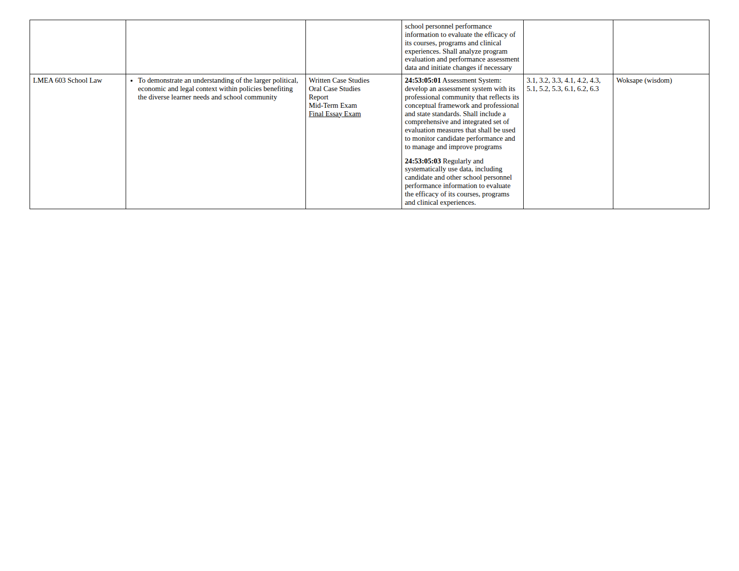| | | | school personnel performance information to evaluate the efficacy of its courses, programs and clinical experiences. Shall analyze program evaluation and performance assessment data and initiate changes if necessary | | |
| LMEA 603 School Law | To demonstrate an understanding of the larger political, economic and legal context within policies benefiting the diverse learner needs and school community | Written Case Studies Oral Case Studies Report Mid-Term Exam Final Essay Exam | 24:53:05:01 Assessment System: develop an assessment system with its professional community that reflects its conceptual framework and professional and state standards. Shall include a comprehensive and integrated set of evaluation measures that shall be used to monitor candidate performance and to manage and improve programs 24:53:05:03 Regularly and systematically use data, including candidate and other school personnel performance information to evaluate the efficacy of its courses, programs and clinical experiences. | 3.1, 3.2, 3.3, 4.1, 4.2, 4.3, 5.1, 5.2, 5.3, 6.1, 6.2, 6.3 | Woksape (wisdom) |